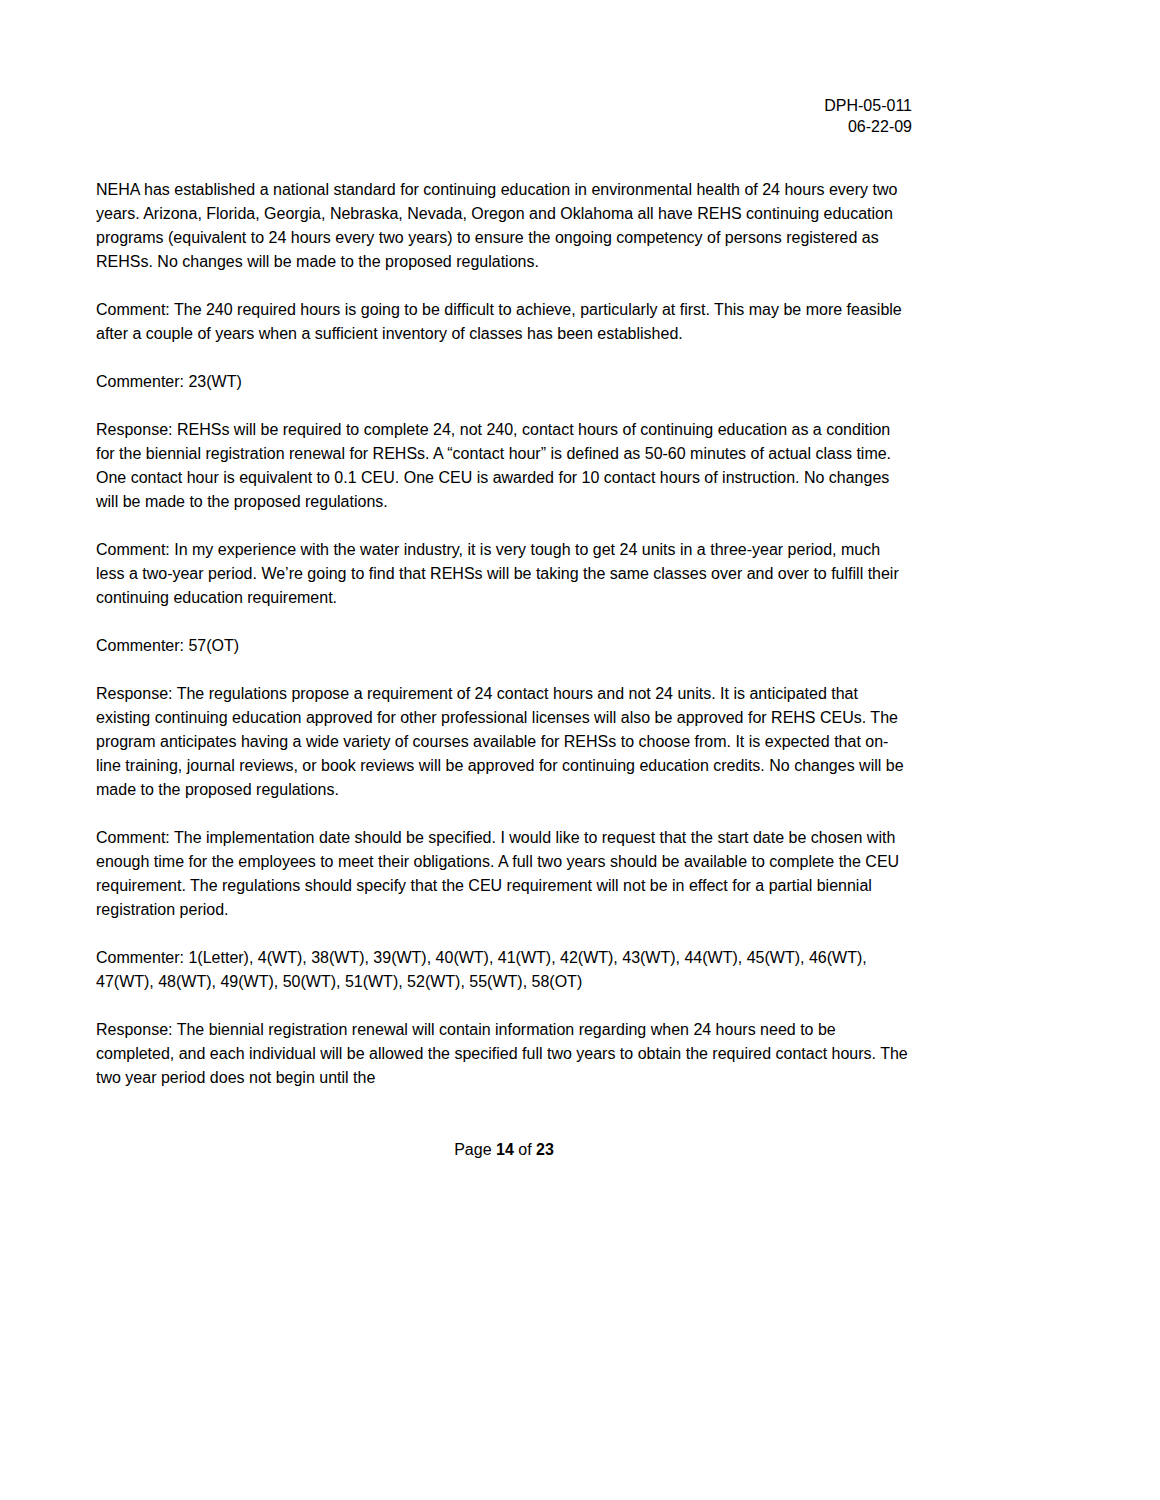DPH-05-011
06-22-09
NEHA has established a national standard for continuing education in environmental health of 24 hours every two years. Arizona, Florida, Georgia, Nebraska, Nevada, Oregon and Oklahoma all have REHS continuing education programs (equivalent to 24 hours every two years) to ensure the ongoing competency of persons registered as REHSs. No changes will be made to the proposed regulations.
Comment: The 240 required hours is going to be difficult to achieve, particularly at first. This may be more feasible after a couple of years when a sufficient inventory of classes has been established.
Commenter: 23(WT)
Response: REHSs will be required to complete 24, not 240, contact hours of continuing education as a condition for the biennial registration renewal for REHSs. A “contact hour” is defined as 50-60 minutes of actual class time. One contact hour is equivalent to 0.1 CEU. One CEU is awarded for 10 contact hours of instruction. No changes will be made to the proposed regulations.
Comment: In my experience with the water industry, it is very tough to get 24 units in a three-year period, much less a two-year period. We’re going to find that REHSs will be taking the same classes over and over to fulfill their continuing education requirement.
Commenter: 57(OT)
Response: The regulations propose a requirement of 24 contact hours and not 24 units. It is anticipated that existing continuing education approved for other professional licenses will also be approved for REHS CEUs. The program anticipates having a wide variety of courses available for REHSs to choose from. It is expected that on-line training, journal reviews, or book reviews will be approved for continuing education credits. No changes will be made to the proposed regulations.
Comment: The implementation date should be specified. I would like to request that the start date be chosen with enough time for the employees to meet their obligations. A full two years should be available to complete the CEU requirement. The regulations should specify that the CEU requirement will not be in effect for a partial biennial registration period.
Commenter: 1(Letter), 4(WT), 38(WT), 39(WT), 40(WT), 41(WT), 42(WT), 43(WT), 44(WT), 45(WT), 46(WT), 47(WT), 48(WT), 49(WT), 50(WT), 51(WT), 52(WT), 55(WT), 58(OT)
Response: The biennial registration renewal will contain information regarding when 24 hours need to be completed, and each individual will be allowed the specified full two years to obtain the required contact hours. The two year period does not begin until the
Page 14 of 23